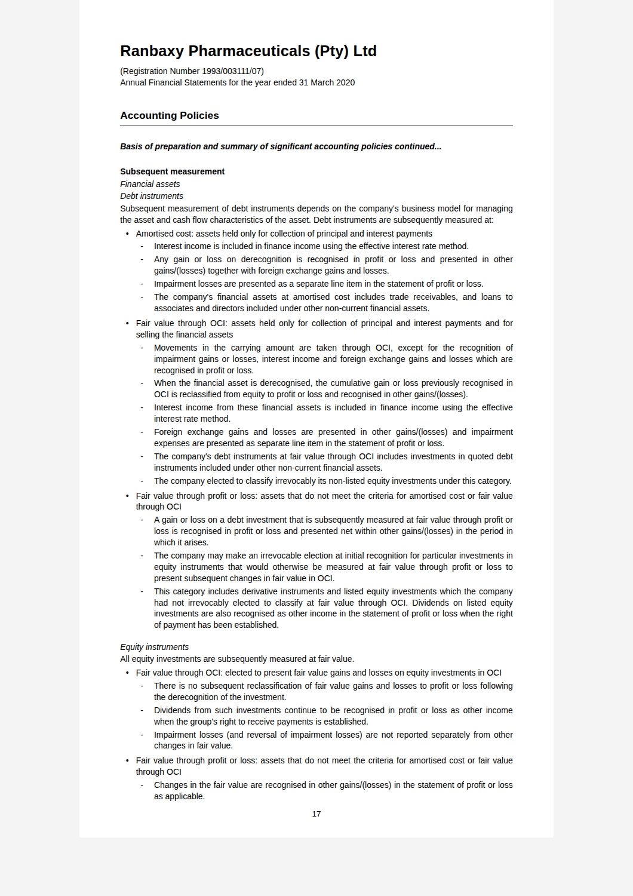Ranbaxy Pharmaceuticals (Pty) Ltd
(Registration Number 1993/003111/07)
Annual Financial Statements for the year ended 31 March 2020
Accounting Policies
Basis of preparation and summary of significant accounting policies continued...
Subsequent measurement
Financial assets
Debt instruments
Subsequent measurement of debt instruments depends on the company's business model for managing the asset and cash flow characteristics of the asset. Debt instruments are subsequently measured at:
Amortised cost: assets held only for collection of principal and interest payments
Interest income is included in finance income using the effective interest rate method.
Any gain or loss on derecognition is recognised in profit or loss and presented in other gains/(losses) together with foreign exchange gains and losses.
Impairment losses are presented as a separate line item in the statement of profit or loss.
The company's financial assets at amortised cost includes trade receivables, and loans to associates and directors included under other non-current financial assets.
Fair value through OCI: assets held only for collection of principal and interest payments and for selling the financial assets
Movements in the carrying amount are taken through OCI, except for the recognition of impairment gains or losses, interest income and foreign exchange gains and losses which are recognised in profit or loss.
When the financial asset is derecognised, the cumulative gain or loss previously recognised in OCI is reclassified from equity to profit or loss and recognised in other gains/(losses).
Interest income from these financial assets is included in finance income using the effective interest rate method.
Foreign exchange gains and losses are presented in other gains/(losses) and impairment expenses are presented as separate line item in the statement of profit or loss.
The company's debt instruments at fair value through OCI includes investments in quoted debt instruments included under other non-current financial assets.
The company elected to classify irrevocably its non-listed equity investments under this category.
Fair value through profit or loss: assets that do not meet the criteria for amortised cost or fair value through OCI
A gain or loss on a debt investment that is subsequently measured at fair value through profit or loss is recognised in profit or loss and presented net within other gains/(losses) in the period in which it arises.
The company may make an irrevocable election at initial recognition for particular investments in equity instruments that would otherwise be measured at fair value through profit or loss to present subsequent changes in fair value in OCI.
This category includes derivative instruments and listed equity investments which the company had not irrevocably elected to classify at fair value through OCI. Dividends on listed equity investments are also recognised as other income in the statement of profit or loss when the right of payment has been established.
Equity instruments
All equity investments are subsequently measured at fair value.
Fair value through OCI: elected to present fair value gains and losses on equity investments in OCI
There is no subsequent reclassification of fair value gains and losses to profit or loss following the derecognition of the investment.
Dividends from such investments continue to be recognised in profit or loss as other income when the group's right to receive payments is established.
Impairment losses (and reversal of impairment losses) are not reported separately from other changes in fair value.
Fair value through profit or loss: assets that do not meet the criteria for amortised cost or fair value through OCI
Changes in the fair value are recognised in other gains/(losses) in the statement of profit or loss as applicable.
17